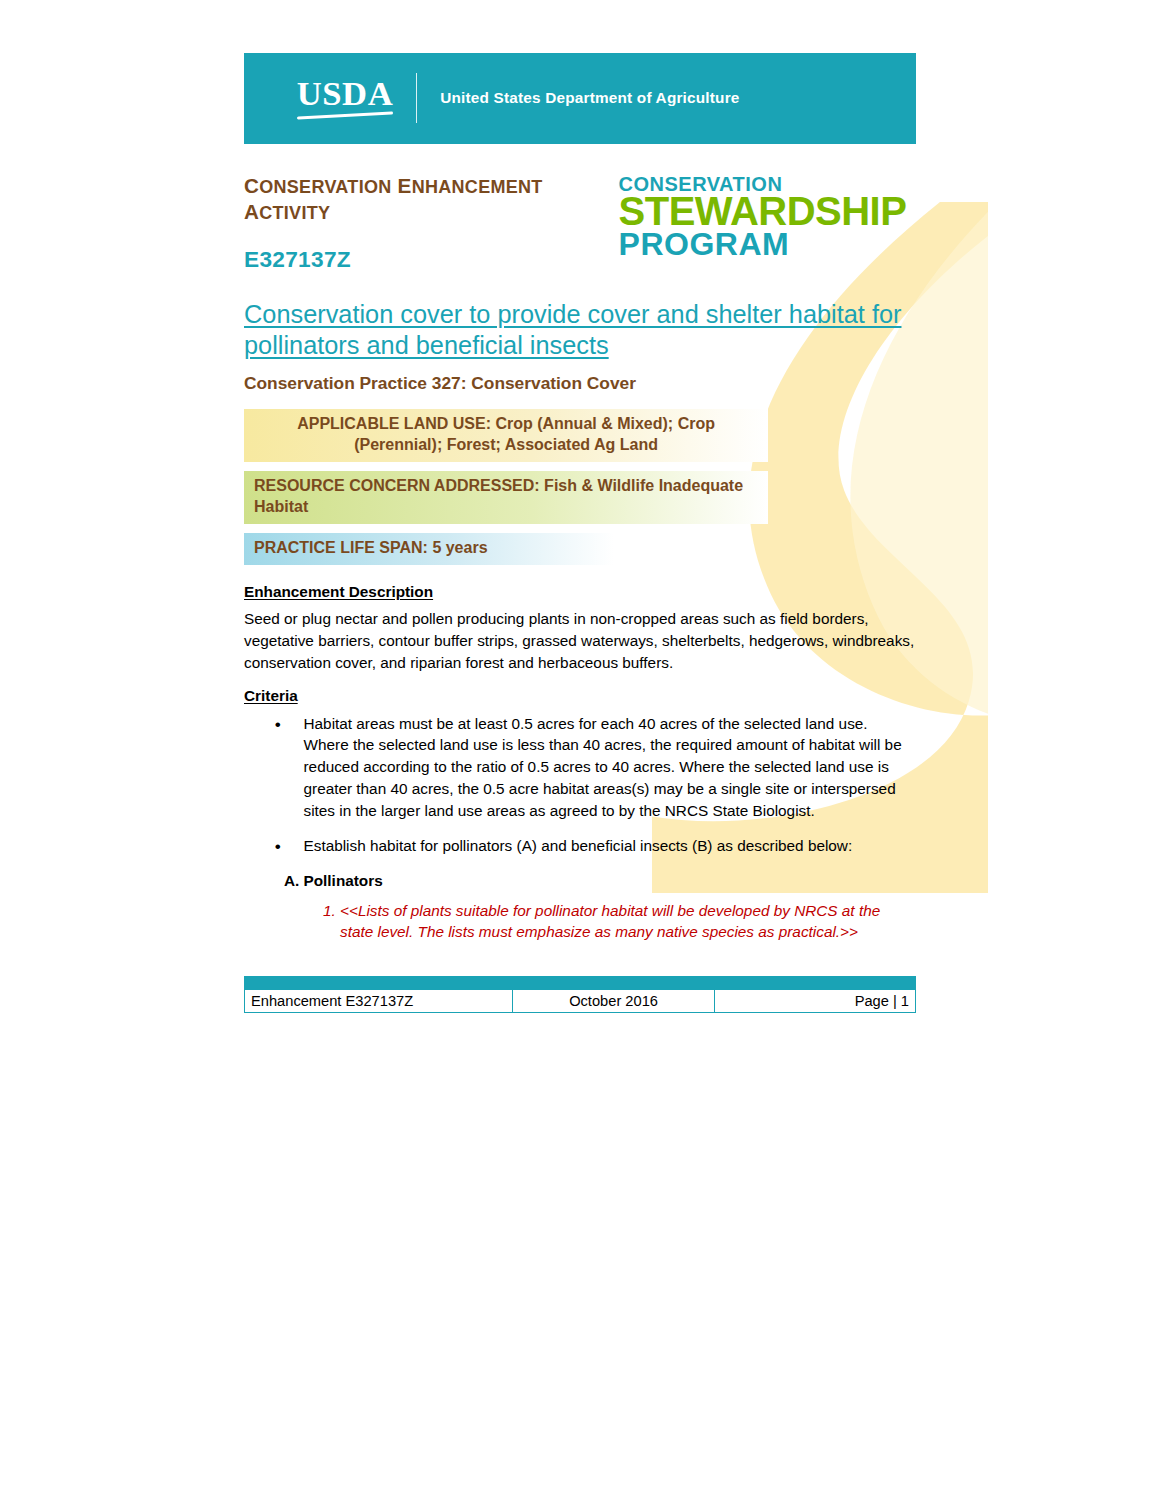USDA
United States Department of Agriculture
CONSERVATION ENHANCEMENT ACTIVITY
E327137Z
CONSERVATION
STEWARDSHIP
PROGRAM
Conservation cover to provide cover and shelter habitat for pollinators and beneficial insects
Conservation Practice 327: Conservation Cover
APPLICABLE LAND USE: Crop (Annual & Mixed); Crop (Perennial); Forest; Associated Ag Land
RESOURCE CONCERN ADDRESSED: Fish & Wildlife Inadequate Habitat
PRACTICE LIFE SPAN: 5 years
Enhancement Description
Seed or plug nectar and pollen producing plants in non-cropped areas such as field borders, vegetative barriers, contour buffer strips, grassed waterways, shelterbelts, hedgerows, windbreaks, conservation cover, and riparian forest and herbaceous buffers.
Criteria
Habitat areas must be at least 0.5 acres for each 40 acres of the selected land use. Where the selected land use is less than 40 acres, the required amount of habitat will be reduced according to the ratio of 0.5 acres to 40 acres. Where the selected land use is greater than 40 acres, the 0.5 acre habitat areas(s) may be a single site or interspersed sites in the larger land use areas as agreed to by the NRCS State Biologist.
Establish habitat for pollinators (A) and beneficial insects (B) as described below:
Pollinators
<<Lists of plants suitable for pollinator habitat will be developed by NRCS at the state level. The lists must emphasize as many native species as practical.>>
| Enhancement E327137Z | October 2016 | Page / 1 |